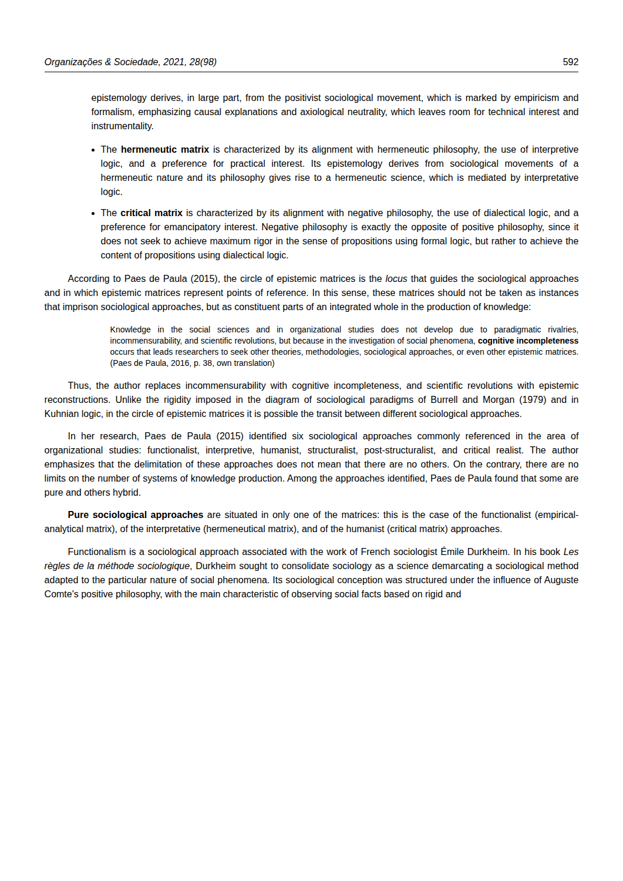Organizações & Sociedade, 2021, 28(98) 592
epistemology derives, in large part, from the positivist sociological movement, which is marked by empiricism and formalism, emphasizing causal explanations and axiological neutrality, which leaves room for technical interest and instrumentality.
The hermeneutic matrix is characterized by its alignment with hermeneutic philosophy, the use of interpretive logic, and a preference for practical interest. Its epistemology derives from sociological movements of a hermeneutic nature and its philosophy gives rise to a hermeneutic science, which is mediated by interpretative logic.
The critical matrix is characterized by its alignment with negative philosophy, the use of dialectical logic, and a preference for emancipatory interest. Negative philosophy is exactly the opposite of positive philosophy, since it does not seek to achieve maximum rigor in the sense of propositions using formal logic, but rather to achieve the content of propositions using dialectical logic.
According to Paes de Paula (2015), the circle of epistemic matrices is the locus that guides the sociological approaches and in which epistemic matrices represent points of reference. In this sense, these matrices should not be taken as instances that imprison sociological approaches, but as constituent parts of an integrated whole in the production of knowledge:
Knowledge in the social sciences and in organizational studies does not develop due to paradigmatic rivalries, incommensurability, and scientific revolutions, but because in the investigation of social phenomena, cognitive incompleteness occurs that leads researchers to seek other theories, methodologies, sociological approaches, or even other epistemic matrices. (Paes de Paula, 2016, p. 38, own translation)
Thus, the author replaces incommensurability with cognitive incompleteness, and scientific revolutions with epistemic reconstructions. Unlike the rigidity imposed in the diagram of sociological paradigms of Burrell and Morgan (1979) and in Kuhnian logic, in the circle of epistemic matrices it is possible the transit between different sociological approaches.
In her research, Paes de Paula (2015) identified six sociological approaches commonly referenced in the area of organizational studies: functionalist, interpretive, humanist, structuralist, post-structuralist, and critical realist. The author emphasizes that the delimitation of these approaches does not mean that there are no others. On the contrary, there are no limits on the number of systems of knowledge production. Among the approaches identified, Paes de Paula found that some are pure and others hybrid.
Pure sociological approaches are situated in only one of the matrices: this is the case of the functionalist (empirical-analytical matrix), of the interpretative (hermeneutical matrix), and of the humanist (critical matrix) approaches.
Functionalism is a sociological approach associated with the work of French sociologist Émile Durkheim. In his book Les règles de la méthode sociologique, Durkheim sought to consolidate sociology as a science demarcating a sociological method adapted to the particular nature of social phenomena. Its sociological conception was structured under the influence of Auguste Comte's positive philosophy, with the main characteristic of observing social facts based on rigid and